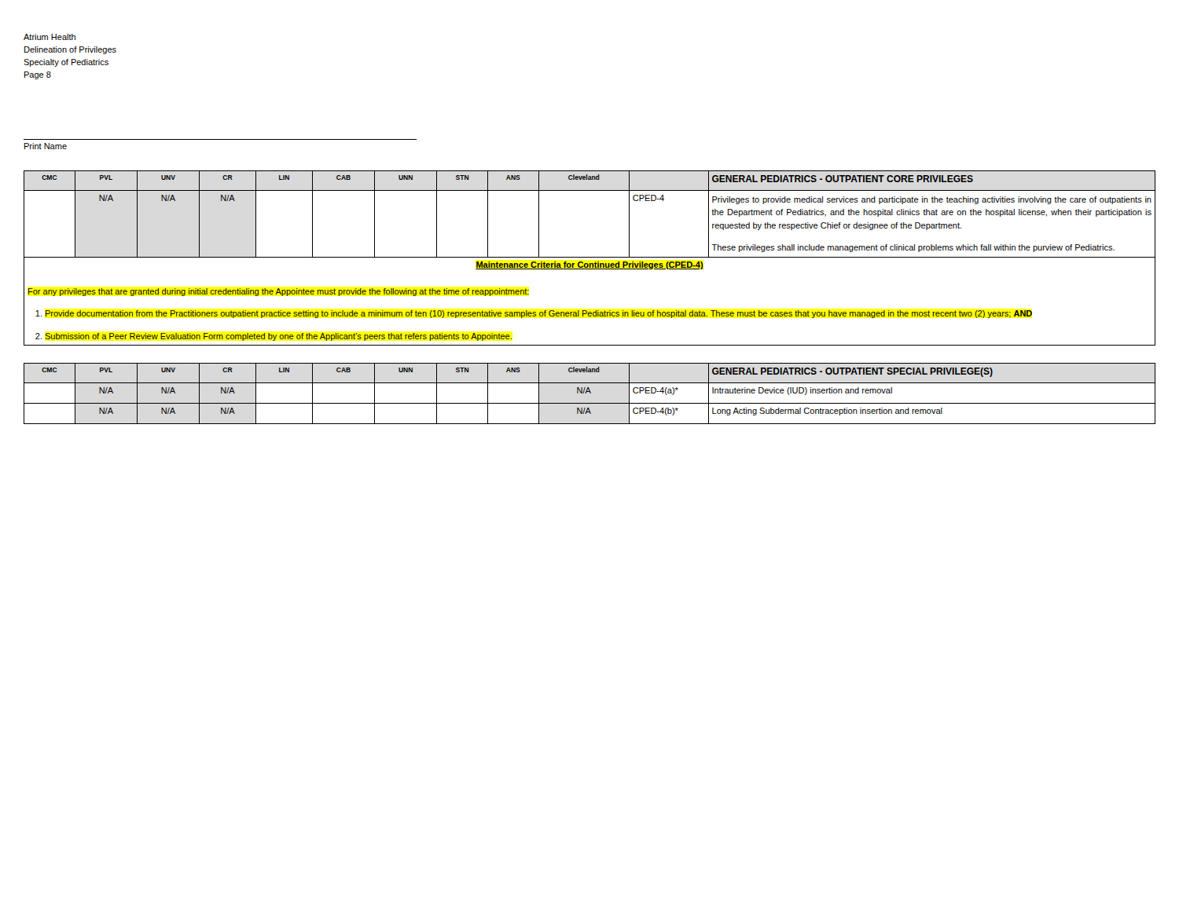Atrium Health
Delineation of Privileges
Specialty of Pediatrics
Page 8
Print Name
| CMC | PVL | UNV | CR | LIN | CAB | UNN | STN | ANS | Cleveland | | GENERAL PEDIATRICS - OUTPATIENT CORE PRIVILEGES |
| --- | --- | --- | --- | --- | --- | --- | --- | --- | --- | --- | --- |
| | N/A | N/A | N/A | | | | | | | CPED-4 | Privileges to provide medical services and participate in the teaching activities involving the care of outpatients in the Department of Pediatrics, and the hospital clinics that are on the hospital license, when their participation is requested by the respective Chief or designee of the Department. These privileges shall include management of clinical problems which fall within the purview of Pediatrics. |
| Maintenance Criteria for Continued Privileges (CPED-4) For any privileges that are granted during initial credentialing the Appointee must provide the following at the time of reappointment: Provide documentation from the Practitioners outpatient practice setting to include a minimum of ten (10) representative samples of General Pediatrics in lieu of hospital data. These must be cases that you have managed in the most recent two (2) years; AND Submission of a Peer Review Evaluation Form completed by one of the Applicant’s peers that refers patients to Appointee. |
| CMC | PVL | UNV | CR | LIN | CAB | UNN | STN | ANS | Cleveland | | GENERAL PEDIATRICS - OUTPATIENT SPECIAL PRIVILEGE(S) |
| --- | --- | --- | --- | --- | --- | --- | --- | --- | --- | --- | --- |
| | N/A | N/A | N/A | | | | | | N/A | CPED-4(a)* | Intrauterine Device (IUD) insertion and removal |
| | N/A | N/A | N/A | | | | | | N/A | CPED-4(b)* | Long Acting Subdermal Contraception insertion and removal |